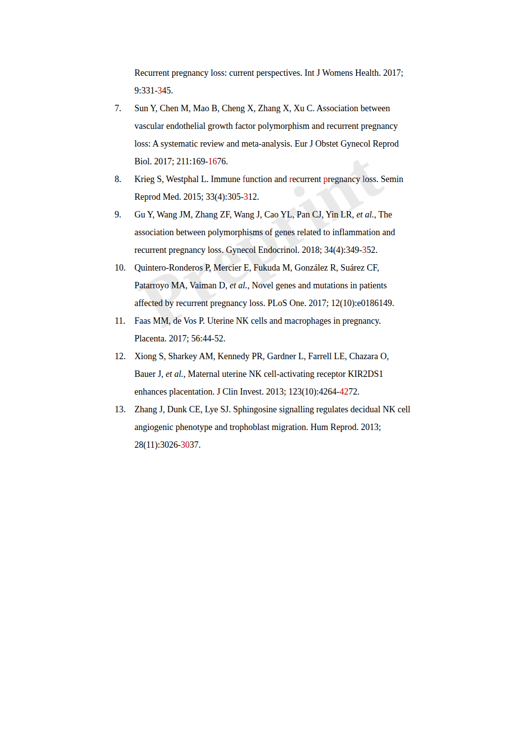Preprint
Recurrent pregnancy loss: current perspectives. Int J Womens Health. 2017; 9:331-345.
7. Sun Y, Chen M, Mao B, Cheng X, Zhang X, Xu C. Association between vascular endothelial growth factor polymorphism and recurrent pregnancy loss: A systematic review and meta-analysis. Eur J Obstet Gynecol Reprod Biol. 2017; 211:169-1676.
8. Krieg S, Westphal L. Immune function and recurrent pregnancy loss. Semin Reprod Med. 2015; 33(4):305-312.
9. Gu Y, Wang JM, Zhang ZF, Wang J, Cao YL, Pan CJ, Yin LR, et al., The association between polymorphisms of genes related to inflammation and recurrent pregnancy loss. Gynecol Endocrinol. 2018; 34(4):349-352.
10. Quintero-Ronderos P, Mercier E, Fukuda M, González R, Suárez CF, Patarroyo MA, Vaiman D, et al., Novel genes and mutations in patients affected by recurrent pregnancy loss. PLoS One. 2017; 12(10):e0186149.
11. Faas MM, de Vos P. Uterine NK cells and macrophages in pregnancy. Placenta. 2017; 56:44-52.
12. Xiong S, Sharkey AM, Kennedy PR, Gardner L, Farrell LE, Chazara O, Bauer J, et al., Maternal uterine NK cell-activating receptor KIR2DS1 enhances placentation. J Clin Invest. 2013; 123(10):4264-4272.
13. Zhang J, Dunk CE, Lye SJ. Sphingosine signalling regulates decidual NK cell angiogenic phenotype and trophoblast migration. Hum Reprod. 2013; 28(11):3026-3037.